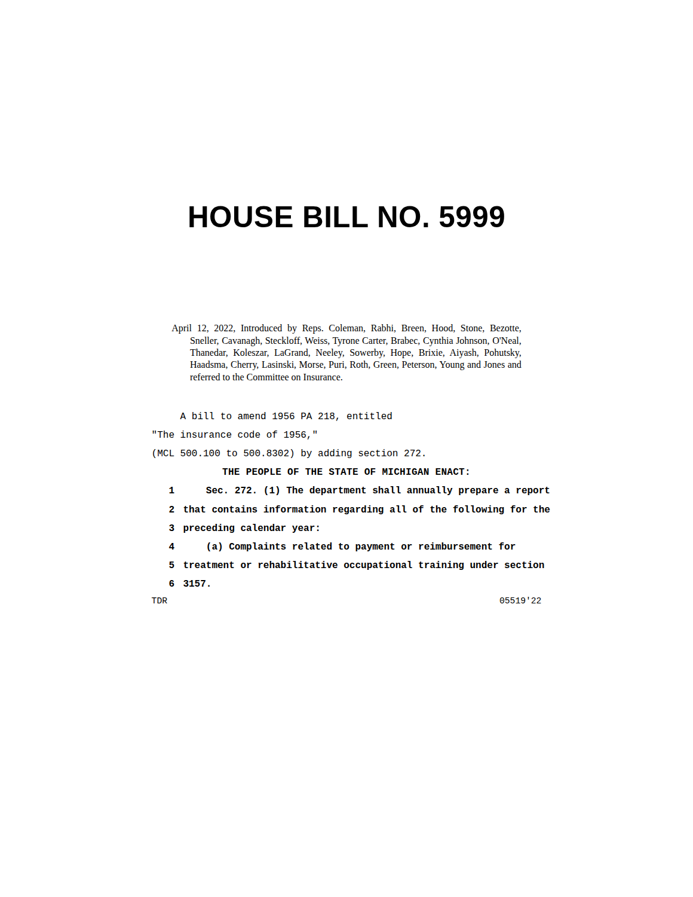HOUSE BILL NO. 5999
April 12, 2022, Introduced by Reps. Coleman, Rabhi, Breen, Hood, Stone, Bezotte, Sneller, Cavanagh, Steckloff, Weiss, Tyrone Carter, Brabec, Cynthia Johnson, O'Neal, Thanedar, Koleszar, LaGrand, Neeley, Sowerby, Hope, Brixie, Aiyash, Pohutsky, Haadsma, Cherry, Lasinski, Morse, Puri, Roth, Green, Peterson, Young and Jones and referred to the Committee on Insurance.
A bill to amend 1956 PA 218, entitled
"The insurance code of 1956,"
(MCL 500.100 to 500.8302) by adding section 272.
THE PEOPLE OF THE STATE OF MICHIGAN ENACT:
Sec. 272. (1) The department shall annually prepare a report
that contains information regarding all of the following for the
preceding calendar year:
(a) Complaints related to payment or reimbursement for
treatment or rehabilitative occupational training under section
3157.
TDR 05519'22